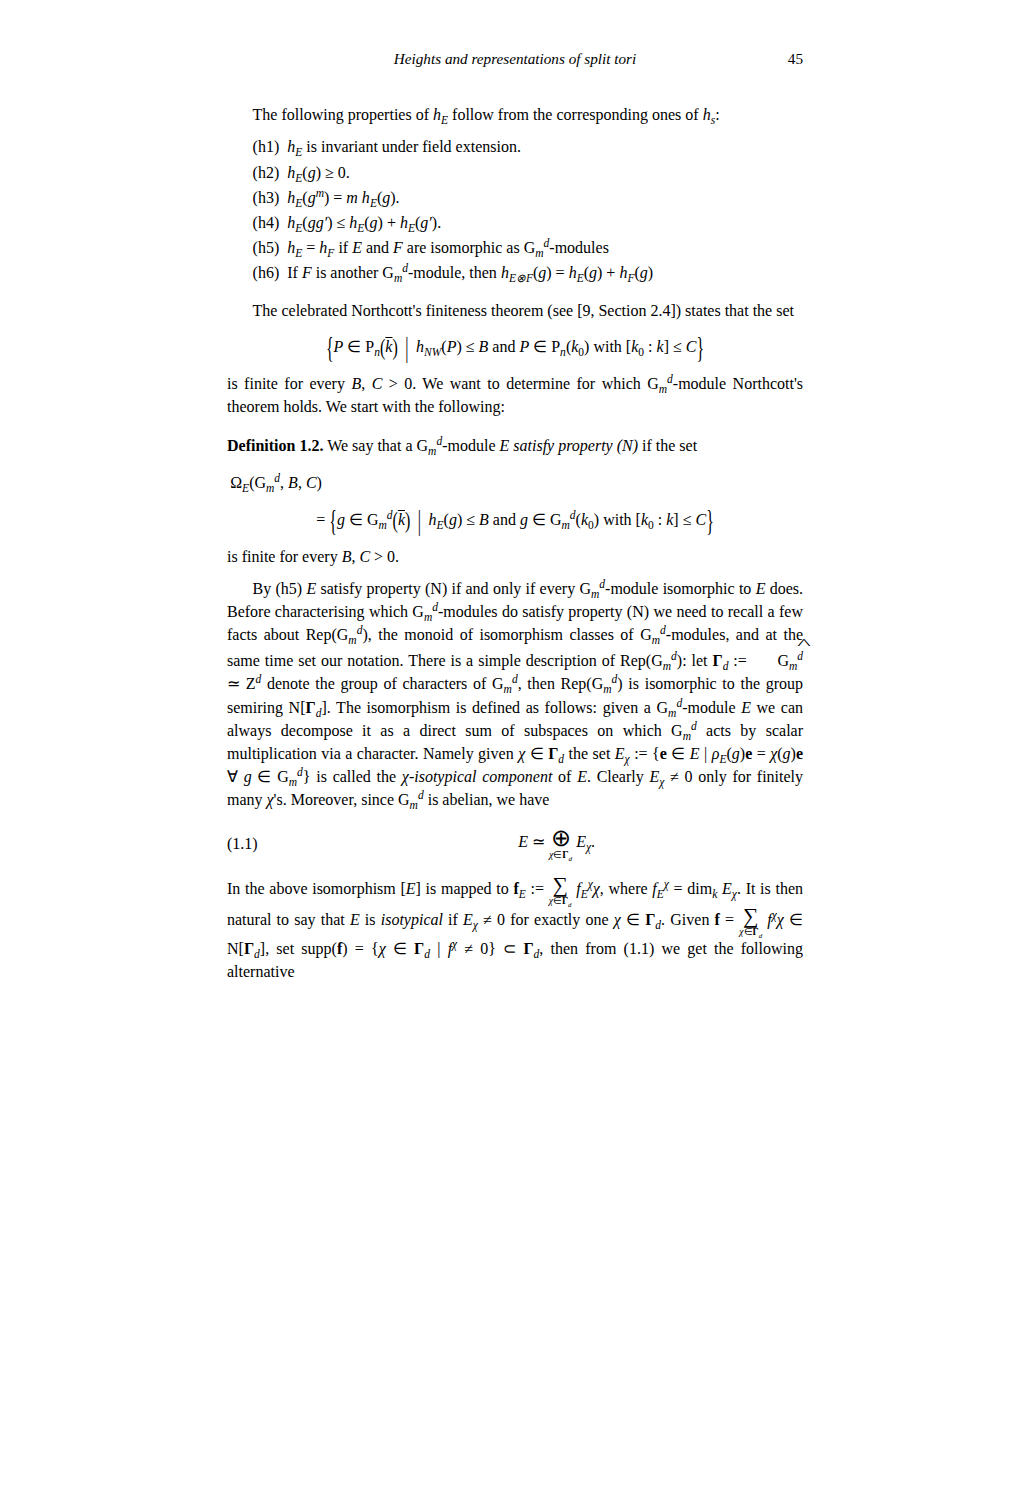Heights and representations of split tori 45
The following properties of hE follow from the corresponding ones of hs:
(h1) hE is invariant under field extension.
(h2) hE(g) ≥ 0.
(h3) hE(gm) = m hE(g).
(h4) hE(gg′) ≤ hE(g) + hE(g′).
(h5) hE = hF if E and F are isomorphic as Gmd-modules
(h6) If F is another Gmd-module, then hE⊗F(g) = hE(g) + hF(g)
The celebrated Northcott's finiteness theorem (see [9, Section 2.4]) states that the set
{P ∈ Pn(k) | hNW(P) ≤ B and P ∈ Pn(k0) with [k0 : k] ≤ C}
is finite for every B, C > 0. We want to determine for which Gmd-module Northcott's theorem holds. We start with the following:
Definition 1.2. We say that a Gmd-module E satisfy property (N) if the set
ΩE(Gmd, B, C)
= {g ∈ Gmd(k) | hE(g) ≤ B and g ∈ Gmd(k0) with [k0 : k] ≤ C}
is finite for every B, C > 0.
By (h5) E satisfy property (N) if and only if every Gmd-module isomorphic to E does. Before characterising which Gmd-modules do satisfy property (N) we need to recall a few facts about Rep(Gmd), the monoid of isomorphism classes of Gmd-modules, and at the same time set our notation. There is a simple description of Rep(Gmd): let Γd := Gmd ≃ Zd denote the group of characters of Gmd, then Rep(Gmd) is isomorphic to the group semiring N[Γd]. The isomorphism is defined as follows: given a Gmd-module E we can always decompose it as a direct sum of subspaces on which Gmd acts by scalar multiplication via a character. Namely given χ ∈ Γd the set Eχ := {e ∈ E | ρE(g)e = χ(g)e ∀ g ∈ Gmd} is called the χ-isotypical component of E. Clearly Eχ ≠ 0 only for finitely many χ's. Moreover, since Gmd is abelian, we have
(1.1) E ≃ ⊕χ∈Γd Eχ.
In the above isomorphism [E] is mapped to fE := ∑χ∈Γd fEχ χ, where fEχ = dimk Eχ. It is then natural to say that E is isotypical if Eχ ≠ 0 for exactly one χ ∈ Γd. Given f = ∑χ∈Γd fχ χ ∈ N[Γd], set supp(f) = {χ ∈ Γd | fχ ≠ 0} ⊂ Γd, then from (1.1) we get the following alternative